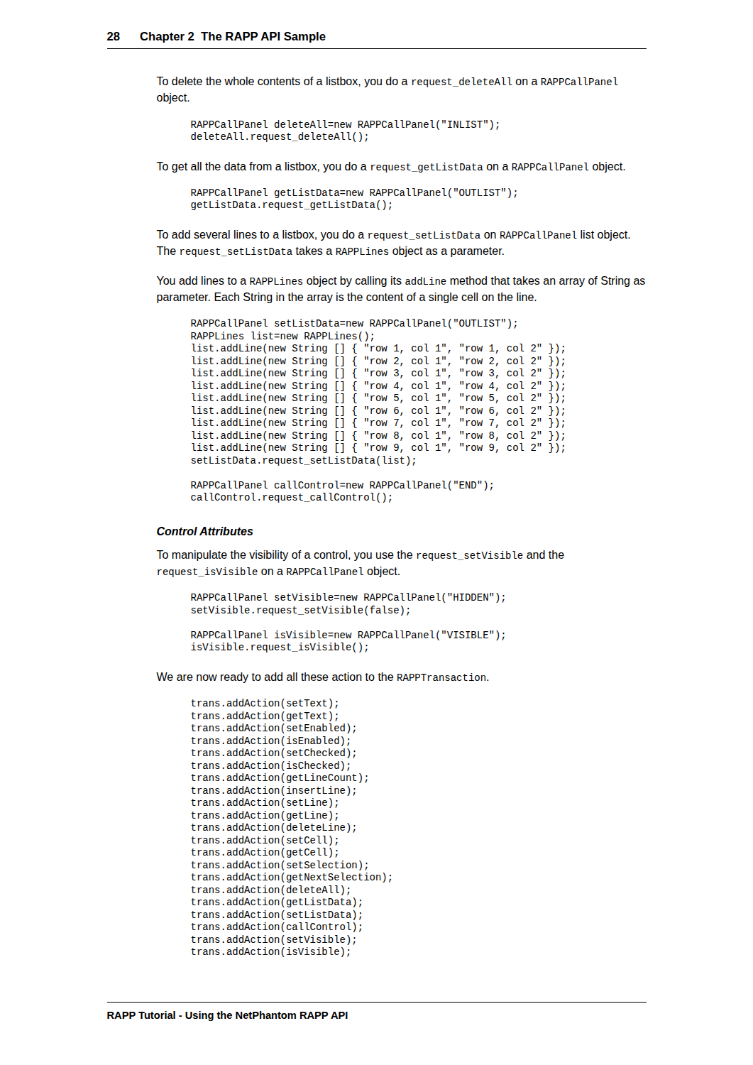28 Chapter 2 The RAPP API Sample
To delete the whole contents of a listbox, you do a request_deleteAll on a RAPPCallPanel object.
RAPPCallPanel deleteAll=new RAPPCallPanel("INLIST");
deleteAll.request_deleteAll();
To get all the data from a listbox, you do a request_getListData on a RAPPCallPanel object.
RAPPCallPanel getListData=new RAPPCallPanel("OUTLIST");
getListData.request_getListData();
To add several lines to a listbox, you do a request_setListData on RAPPCallPanel list object. The request_setListData takes a RAPPLines object as a parameter.
You add lines to a RAPPLines object by calling its addLine method that takes an array of String as parameter. Each String in the array is the content of a single cell on the line.
RAPPCallPanel setListData=new RAPPCallPanel("OUTLIST");
RAPPLines list=new RAPPLines();
list.addLine(new String [] { "row 1, col 1", "row 1, col 2" });
list.addLine(new String [] { "row 2, col 1", "row 2, col 2" });
list.addLine(new String [] { "row 3, col 1", "row 3, col 2" });
list.addLine(new String [] { "row 4, col 1", "row 4, col 2" });
list.addLine(new String [] { "row 5, col 1", "row 5, col 2" });
list.addLine(new String [] { "row 6, col 1", "row 6, col 2" });
list.addLine(new String [] { "row 7, col 1", "row 7, col 2" });
list.addLine(new String [] { "row 8, col 1", "row 8, col 2" });
list.addLine(new String [] { "row 9, col 1", "row 9, col 2" });
setListData.request_setListData(list);

RAPPCallPanel callControl=new RAPPCallPanel("END");
callControl.request_callControl();
Control Attributes
To manipulate the visibility of a control, you use the request_setVisible and the request_isVisible on a RAPPCallPanel object.
RAPPCallPanel setVisible=new RAPPCallPanel("HIDDEN");
setVisible.request_setVisible(false);

RAPPCallPanel isVisible=new RAPPCallPanel("VISIBLE");
isVisible.request_isVisible();
We are now ready to add all these action to the RAPPTransaction.
trans.addAction(setText);
trans.addAction(getText);
trans.addAction(setEnabled);
trans.addAction(isEnabled);
trans.addAction(setChecked);
trans.addAction(isChecked);
trans.addAction(getLineCount);
trans.addAction(insertLine);
trans.addAction(setLine);
trans.addAction(getLine);
trans.addAction(deleteLine);
trans.addAction(setCell);
trans.addAction(getCell);
trans.addAction(setSelection);
trans.addAction(getNextSelection);
trans.addAction(deleteAll);
trans.addAction(getListData);
trans.addAction(setListData);
trans.addAction(callControl);
trans.addAction(setVisible);
trans.addAction(isVisible);
RAPP Tutorial - Using the NetPhantom RAPP API